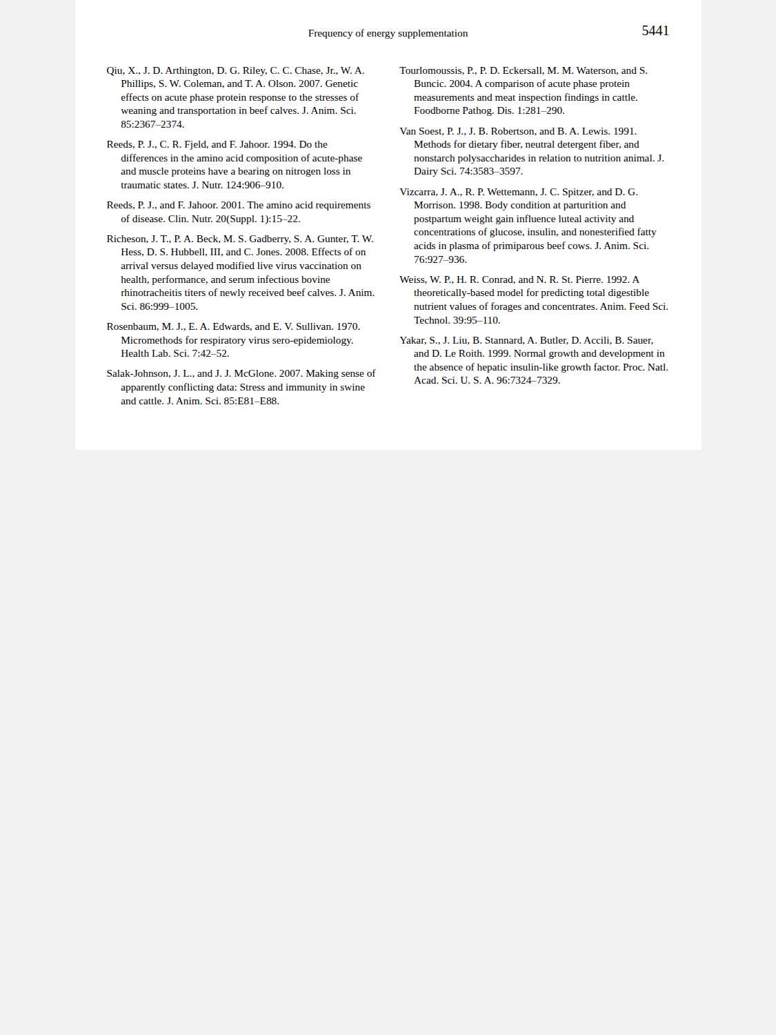Frequency of energy supplementation 5441
Qiu, X., J. D. Arthington, D. G. Riley, C. C. Chase, Jr., W. A. Phillips, S. W. Coleman, and T. A. Olson. 2007. Genetic effects on acute phase protein response to the stresses of weaning and transportation in beef calves. J. Anim. Sci. 85:2367–2374.
Reeds, P. J., C. R. Fjeld, and F. Jahoor. 1994. Do the differences in the amino acid composition of acute-phase and muscle proteins have a bearing on nitrogen loss in traumatic states. J. Nutr. 124:906–910.
Reeds, P. J., and F. Jahoor. 2001. The amino acid requirements of disease. Clin. Nutr. 20(Suppl. 1):15–22.
Richeson, J. T., P. A. Beck, M. S. Gadberry, S. A. Gunter, T. W. Hess, D. S. Hubbell, III, and C. Jones. 2008. Effects of on arrival versus delayed modified live virus vaccination on health, performance, and serum infectious bovine rhinotracheitis titers of newly received beef calves. J. Anim. Sci. 86:999–1005.
Rosenbaum, M. J., E. A. Edwards, and E. V. Sullivan. 1970. Micromethods for respiratory virus sero-epidemiology. Health Lab. Sci. 7:42–52.
Salak-Johnson, J. L., and J. J. McGlone. 2007. Making sense of apparently conflicting data: Stress and immunity in swine and cattle. J. Anim. Sci. 85:E81–E88.
Tourlomoussis, P., P. D. Eckersall, M. M. Waterson, and S. Buncic. 2004. A comparison of acute phase protein measurements and meat inspection findings in cattle. Foodborne Pathog. Dis. 1:281–290.
Van Soest, P. J., J. B. Robertson, and B. A. Lewis. 1991. Methods for dietary fiber, neutral detergent fiber, and nonstarch polysaccharides in relation to nutrition animal. J. Dairy Sci. 74:3583–3597.
Vizcarra, J. A., R. P. Wettemann, J. C. Spitzer, and D. G. Morrison. 1998. Body condition at parturition and postpartum weight gain influence luteal activity and concentrations of glucose, insulin, and nonesterified fatty acids in plasma of primiparous beef cows. J. Anim. Sci. 76:927–936.
Weiss, W. P., H. R. Conrad, and N. R. St. Pierre. 1992. A theoretically-based model for predicting total digestible nutrient values of forages and concentrates. Anim. Feed Sci. Technol. 39:95–110.
Yakar, S., J. Liu, B. Stannard, A. Butler, D. Accili, B. Sauer, and D. Le Roith. 1999. Normal growth and development in the absence of hepatic insulin-like growth factor. Proc. Natl. Acad. Sci. U. S. A. 96:7324–7329.